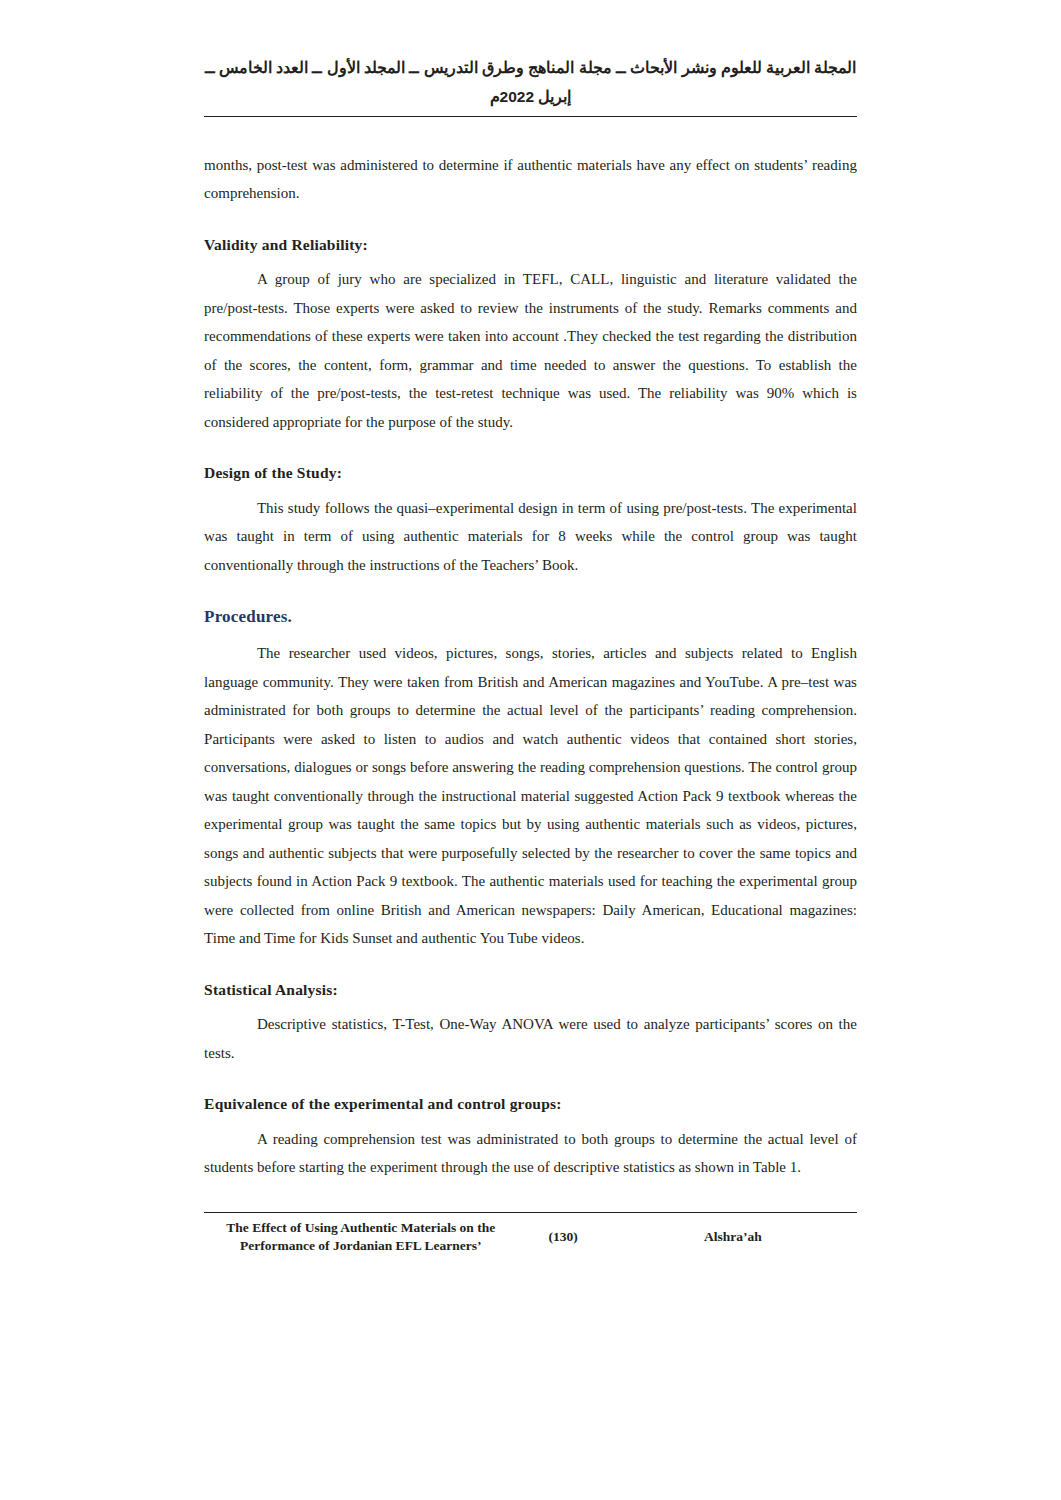المجلة العربية للعلوم ونشر الأبحاث ــ مجلة المناهج وطرق التدريس ــ المجلد الأول ــ العدد الخامس ــ إبريل 2022م
months, post-test was administered to determine if authentic materials have any effect on students’ reading comprehension.
Validity and Reliability:
A group of jury who are specialized in TEFL, CALL, linguistic and literature validated the pre/post-tests. Those experts were asked to review the instruments of the study. Remarks comments and recommendations of these experts were taken into account .They checked the test regarding the distribution of the scores, the content, form, grammar and time needed to answer the questions. To establish the reliability of the pre/post-tests, the test-retest technique was used. The reliability was 90% which is considered appropriate for the purpose of the study.
Design of the Study:
This study follows the quasi–experimental design in term of using pre/post-tests. The experimental was taught in term of using authentic materials for 8 weeks while the control group was taught conventionally through the instructions of the Teachers’ Book.
Procedures.
The researcher used videos, pictures, songs, stories, articles and subjects related to English language community. They were taken from British and American magazines and YouTube. A pre–test was administrated for both groups to determine the actual level of the participants’ reading comprehension. Participants were asked to listen to audios and watch authentic videos that contained short stories, conversations, dialogues or songs before answering the reading comprehension questions. The control group was taught conventionally through the instructional material suggested Action Pack 9 textbook whereas the experimental group was taught the same topics but by using authentic materials such as videos, pictures, songs and authentic subjects that were purposefully selected by the researcher to cover the same topics and subjects found in Action Pack 9 textbook. The authentic materials used for teaching the experimental group were collected from online British and American newspapers: Daily American, Educational magazines: Time and Time for Kids Sunset and authentic You Tube videos.
Statistical Analysis:
Descriptive statistics, T-Test, One-Way ANOVA were used to analyze participants’ scores on the tests.
Equivalence of the experimental and control groups:
A reading comprehension test was administrated to both groups to determine the actual level of students before starting the experiment through the use of descriptive statistics as shown in Table 1.
The Effect of Using Authentic Materials on the
Performance of Jordanian EFL Learners’
(130)
Alshra’ah